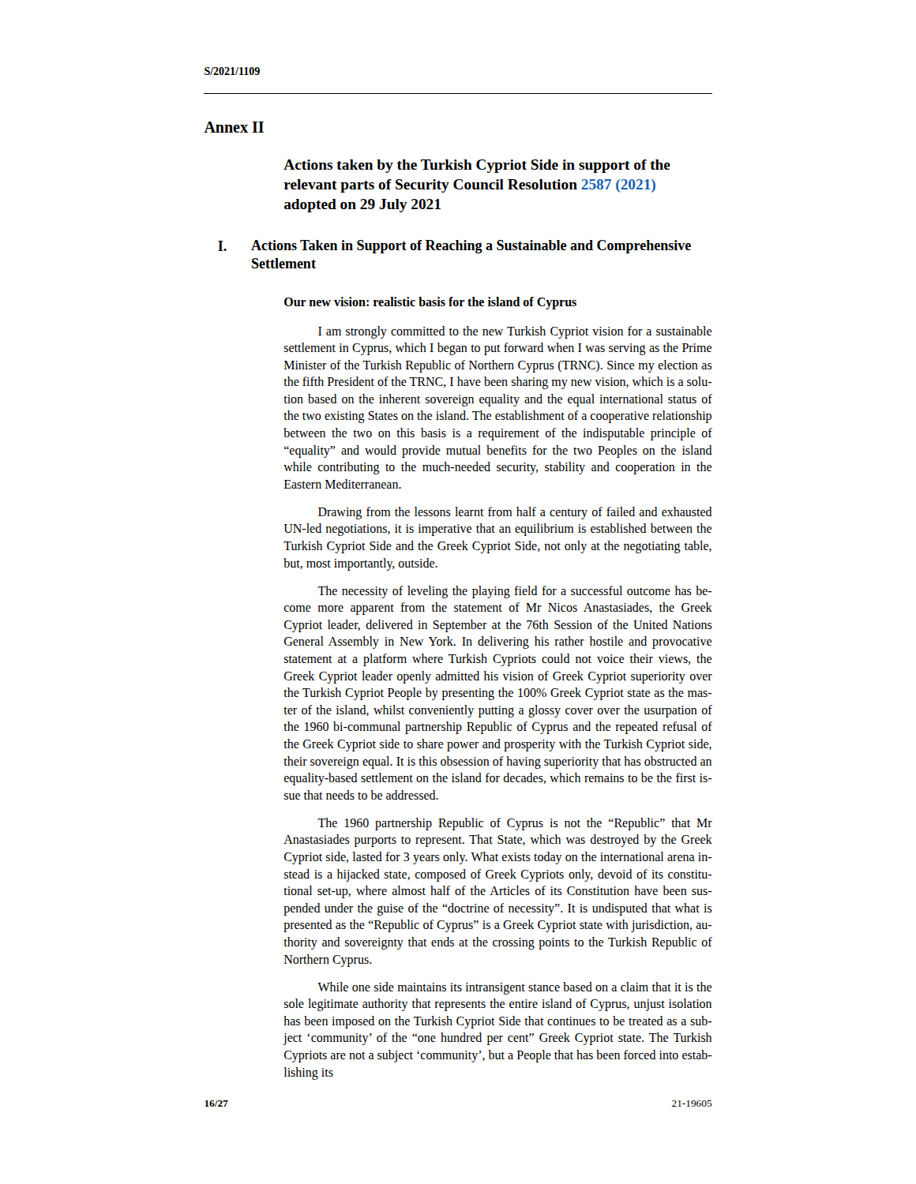S/2021/1109
Annex II
Actions taken by the Turkish Cypriot Side in support of the relevant parts of Security Council Resolution 2587 (2021) adopted on 29 July 2021
I.
Actions Taken in Support of Reaching a Sustainable and Comprehensive Settlement
Our new vision: realistic basis for the island of Cyprus
I am strongly committed to the new Turkish Cypriot vision for a sustainable settlement in Cyprus, which I began to put forward when I was serving as the Prime Minister of the Turkish Republic of Northern Cyprus (TRNC). Since my election as the fifth President of the TRNC, I have been sharing my new vision, which is a solution based on the inherent sovereign equality and the equal international status of the two existing States on the island. The establishment of a cooperative relationship between the two on this basis is a requirement of the indisputable principle of “equality” and would provide mutual benefits for the two Peoples on the island while contributing to the much-needed security, stability and cooperation in the Eastern Mediterranean.
Drawing from the lessons learnt from half a century of failed and exhausted UN-led negotiations, it is imperative that an equilibrium is established between the Turkish Cypriot Side and the Greek Cypriot Side, not only at the negotiating table, but, most importantly, outside.
The necessity of leveling the playing field for a successful outcome has become more apparent from the statement of Mr Nicos Anastasiades, the Greek Cypriot leader, delivered in September at the 76th Session of the United Nations General Assembly in New York. In delivering his rather hostile and provocative statement at a platform where Turkish Cypriots could not voice their views, the Greek Cypriot leader openly admitted his vision of Greek Cypriot superiority over the Turkish Cypriot People by presenting the 100% Greek Cypriot state as the master of the island, whilst conveniently putting a glossy cover over the usurpation of the 1960 bi-communal partnership Republic of Cyprus and the repeated refusal of the Greek Cypriot side to share power and prosperity with the Turkish Cypriot side, their sovereign equal. It is this obsession of having superiority that has obstructed an equality-based settlement on the island for decades, which remains to be the first issue that needs to be addressed.
The 1960 partnership Republic of Cyprus is not the “Republic” that Mr Anastasiades purports to represent. That State, which was destroyed by the Greek Cypriot side, lasted for 3 years only. What exists today on the international arena instead is a hijacked state, composed of Greek Cypriots only, devoid of its constitutional set-up, where almost half of the Articles of its Constitution have been suspended under the guise of the “doctrine of necessity”. It is undisputed that what is presented as the “Republic of Cyprus” is a Greek Cypriot state with jurisdiction, authority and sovereignty that ends at the crossing points to the Turkish Republic of Northern Cyprus.
While one side maintains its intransigent stance based on a claim that it is the sole legitimate authority that represents the entire island of Cyprus, unjust isolation has been imposed on the Turkish Cypriot Side that continues to be treated as a subject ‘community’ of the “one hundred per cent” Greek Cypriot state. The Turkish Cypriots are not a subject ‘community’, but a People that has been forced into establishing its
16/27 21-19605